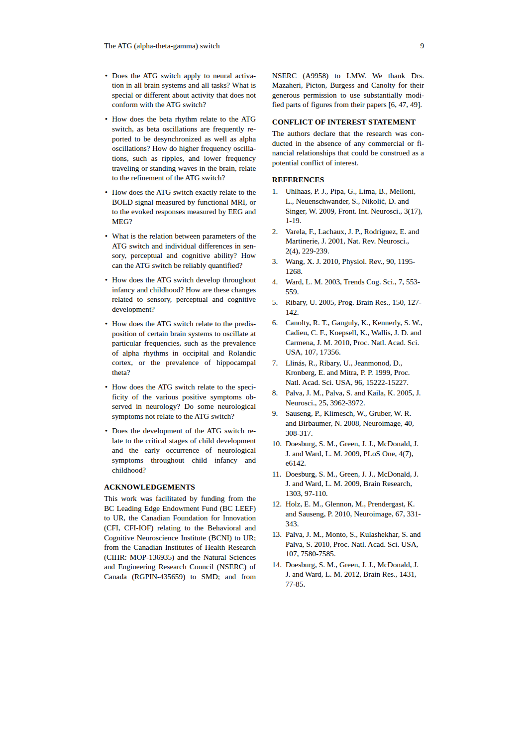The ATG (alpha-theta-gamma) switch 9
Does the ATG switch apply to neural activation in all brain systems and all tasks? What is special or different about activity that does not conform with the ATG switch?
How does the beta rhythm relate to the ATG switch, as beta oscillations are frequently reported to be desynchronized as well as alpha oscillations? How do higher frequency oscillations, such as ripples, and lower frequency traveling or standing waves in the brain, relate to the refinement of the ATG switch?
How does the ATG switch exactly relate to the BOLD signal measured by functional MRI, or to the evoked responses measured by EEG and MEG?
What is the relation between parameters of the ATG switch and individual differences in sensory, perceptual and cognitive ability? How can the ATG switch be reliably quantified?
How does the ATG switch develop throughout infancy and childhood? How are these changes related to sensory, perceptual and cognitive development?
How does the ATG switch relate to the predisposition of certain brain systems to oscillate at particular frequencies, such as the prevalence of alpha rhythms in occipital and Rolandic cortex, or the prevalence of hippocampal theta?
How does the ATG switch relate to the specificity of the various positive symptoms observed in neurology? Do some neurological symptoms not relate to the ATG switch?
Does the development of the ATG switch relate to the critical stages of child development and the early occurrence of neurological symptoms throughout child infancy and childhood?
Acknowledgements
This work was facilitated by funding from the BC Leading Edge Endowment Fund (BC LEEF) to UR, the Canadian Foundation for Innovation (CFI, CFI-IOF) relating to the Behavioral and Cognitive Neuroscience Institute (BCNI) to UR; from the Canadian Institutes of Health Research (CIHR: MOP-136935) and the Natural Sciences and Engineering Research Council (NSERC) of Canada (RGPIN-435659) to SMD; and from NSERC (A9958) to LMW. We thank Drs. Mazaheri, Picton, Burgess and Canolty for their generous permission to use substantially modified parts of figures from their papers [6, 47, 49].
Conflict of Interest Statement
The authors declare that the research was conducted in the absence of any commercial or financial relationships that could be construed as a potential conflict of interest.
References
Uhlhaas, P. J., Pipa, G., Lima, B., Melloni, L., Neuenschwander, S., Nikolić, D. and Singer, W. 2009, Front. Int. Neurosci., 3(17), 1-19.
Varela, F., Lachaux, J. P., Rodriguez, E. and Martinerie, J. 2001, Nat. Rev. Neurosci., 2(4), 229-239.
Wang, X. J. 2010, Physiol. Rev., 90, 1195-1268.
Ward, L. M. 2003, Trends Cog. Sci., 7, 553-559.
Ribary, U. 2005, Prog. Brain Res., 150, 127-142.
Canolty, R. T., Ganguly, K., Kennerly, S. W., Cadieu, C. F., Koepsell, K., Wallis, J. D. and Carmena, J. M. 2010, Proc. Natl. Acad. Sci. USA, 107, 17356.
Llinás, R., Ribary, U., Jeanmonod, D., Kronberg, E. and Mitra, P. P. 1999, Proc. Natl. Acad. Sci. USA, 96, 15222-15227.
Palva, J. M., Palva, S. and Kaila, K. 2005, J. Neurosci., 25, 3962-3972.
Sauseng, P., Klimesch, W., Gruber, W. R. and Birbaumer, N. 2008, Neuroimage, 40, 308-317.
Doesburg, S. M., Green, J. J., McDonald, J. J. and Ward, L. M. 2009, PLoS One, 4(7), e6142.
Doesburg, S. M., Green, J. J., McDonald, J. J. and Ward, L. M. 2009, Brain Research, 1303, 97-110.
Holz, E. M., Glennon, M., Prendergast, K. and Sauseng, P. 2010, Neuroimage, 67, 331-343.
Palva, J. M., Monto, S., Kulashekhar, S. and Palva, S. 2010, Proc. Natl. Acad. Sci. USA, 107, 7580-7585.
Doesburg, S. M., Green, J. J., McDonald, J. J. and Ward, L. M. 2012, Brain Res., 1431, 77-85.